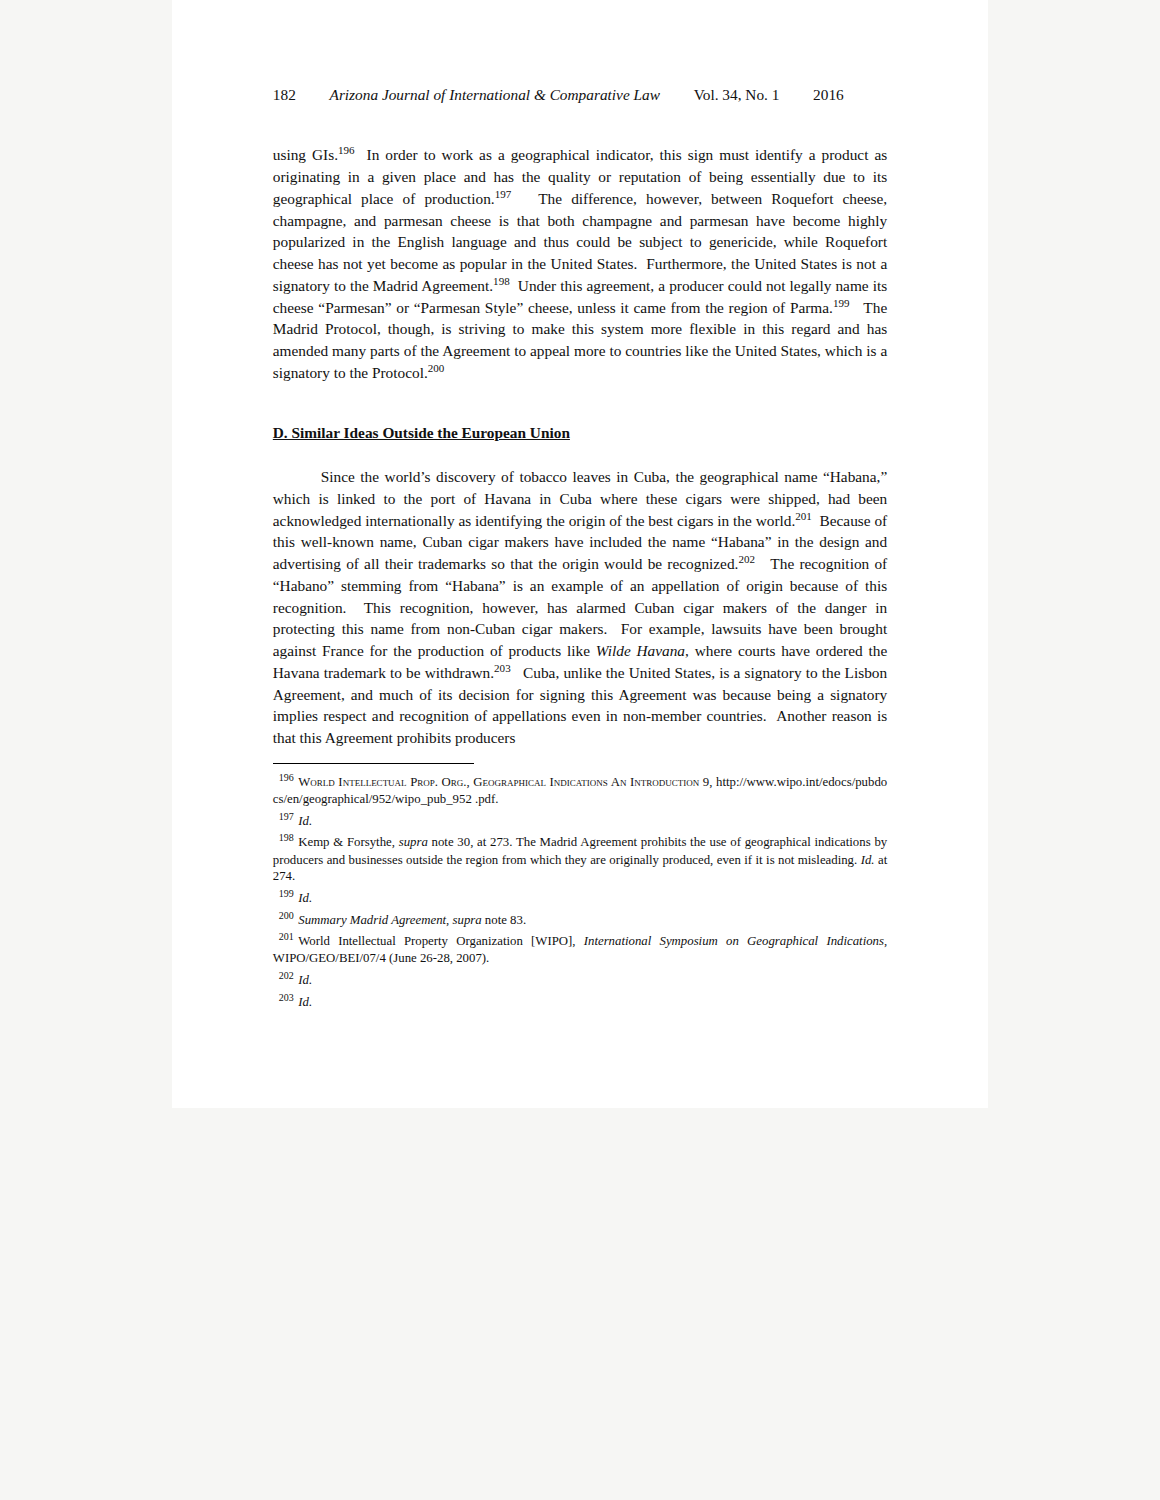182 Arizona Journal of International & Comparative Law Vol. 34, No. 12016
using GIs.196 In order to work as a geographical indicator, this sign must identify a product as originating in a given place and has the quality or reputation of being essentially due to its geographical place of production.197 The difference, however, between Roquefort cheese, champagne, and parmesan cheese is that both champagne and parmesan have become highly popularized in the English language and thus could be subject to genericide, while Roquefort cheese has not yet become as popular in the United States. Furthermore, the United States is not a signatory to the Madrid Agreement.198 Under this agreement, a producer could not legally name its cheese “Parmesan” or “Parmesan Style” cheese, unless it came from the region of Parma.199 The Madrid Protocol, though, is striving to make this system more flexible in this regard and has amended many parts of the Agreement to appeal more to countries like the United States, which is a signatory to the Protocol.200
D. Similar Ideas Outside the European Union
Since the world’s discovery of tobacco leaves in Cuba, the geographical name “Habana,” which is linked to the port of Havana in Cuba where these cigars were shipped, had been acknowledged internationally as identifying the origin of the best cigars in the world.201 Because of this well-known name, Cuban cigar makers have included the name “Habana” in the design and advertising of all their trademarks so that the origin would be recognized.202 The recognition of “Habano” stemming from “Habana” is an example of an appellation of origin because of this recognition. This recognition, however, has alarmed Cuban cigar makers of the danger in protecting this name from non-Cuban cigar makers. For example, lawsuits have been brought against France for the production of products like Wilde Havana, where courts have ordered the Havana trademark to be withdrawn.203 Cuba, unlike the United States, is a signatory to the Lisbon Agreement, and much of its decision for signing this Agreement was because being a signatory implies respect and recognition of appellations even in non-member countries. Another reason is that this Agreement prohibits producers
196 World Intellectual Prop. Org., Geographical Indications An Introduction 9, http://www.wipo.int/edocs/pubdocs/en/geographical/952/wipo_pub_952 .pdf. 197 Id. 198 Kemp & Forsythe, supra note 30, at 273. The Madrid Agreement prohibits the use of geographical indications by producers and businesses outside the region from which they are originally produced, even if it is not misleading. Id. at 274. 199 Id. 200 Summary Madrid Agreement, supra note 83. 201 World Intellectual Property Organization [WIPO], International Symposium on Geographical Indications, WIPO/GEO/BEI/07/4 (June 26-28, 2007). 202 Id. 203 Id.